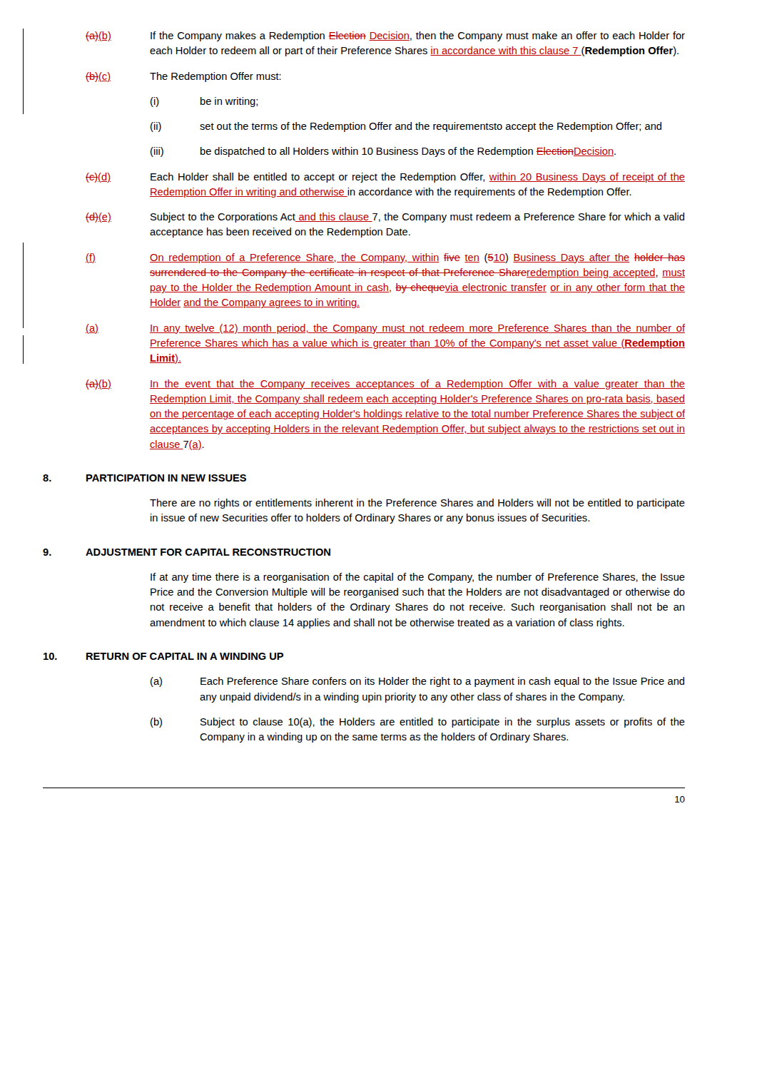(a)(b)
If the Company makes a Redemption Election Decision, then the Company must make an offer to each Holder for each Holder to redeem all or part of their Preference Shares in accordance with this clause 7 (Redemption Offer).
(b)(c)
The Redemption Offer must:
(i)
be in writing;
(ii)
set out the terms of the Redemption Offer and the requirementsto accept the Redemption Offer; and
(iii)
be dispatched to all Holders within 10 Business Days of the Redemption Election Decision.
(c)(d)
Each Holder shall be entitled to accept or reject the Redemption Offer, within 20 Business Days of receipt of the Redemption Offer in writing and otherwise in accordance with the requirements of the Redemption Offer.
(d)(e)
Subject to the Corporations Act and this clause 7, the Company must redeem a Preference Share for which a valid acceptance has been received on the Redemption Date.
(f)
On redemption of a Preference Share, the Company, within five ten (510) Business Days after the holder has surrendered to the Company the certificate in respect of that Preference Share redemption being accepted, must pay to the Holder the Redemption Amount in cash, by cheque via electronic transfer or in any other form that the Holder and the Company agrees to in writing.
(a)
In any twelve (12) month period, the Company must not redeem more Preference Shares than the number of Preference Shares which has a value which is greater than 10% of the Company's net asset value (Redemption Limit).
(a)(b)
In the event that the Company receives acceptances of a Redemption Offer with a value greater than the Redemption Limit, the Company shall redeem each accepting Holder's Preference Shares on pro-rata basis, based on the percentage of each accepting Holder's holdings relative to the total number Preference Shares the subject of acceptances by accepting Holders in the relevant Redemption Offer, but subject always to the restrictions set out in clause 7(a).
8.
Participation in New Issues
There are no rights or entitlements inherent in the Preference Shares and Holders will not be entitled to participate in issue of new Securities offer to holders of Ordinary Shares or any bonus issues of Securities.
9.
Adjustment for Capital Reconstruction
If at any time there is a reorganisation of the capital of the Company, the number of Preference Shares, the Issue Price and the Conversion Multiple will be reorganised such that the Holders are not disadvantaged or otherwise do not receive a benefit that holders of the Ordinary Shares do not receive. Such reorganisation shall not be an amendment to which clause 14 applies and shall not be otherwise treated as a variation of class rights.
10.
Return of Capital in a Winding Up
(a)
Each Preference Share confers on its Holder the right to a payment in cash equal to the Issue Price and any unpaid dividend/s in a winding upin priority to any other class of shares in the Company.
(b)
Subject to clause 10(a), the Holders are entitled to participate in the surplus assets or profits of the Company in a winding up on the same terms as the holders of Ordinary Shares.
10